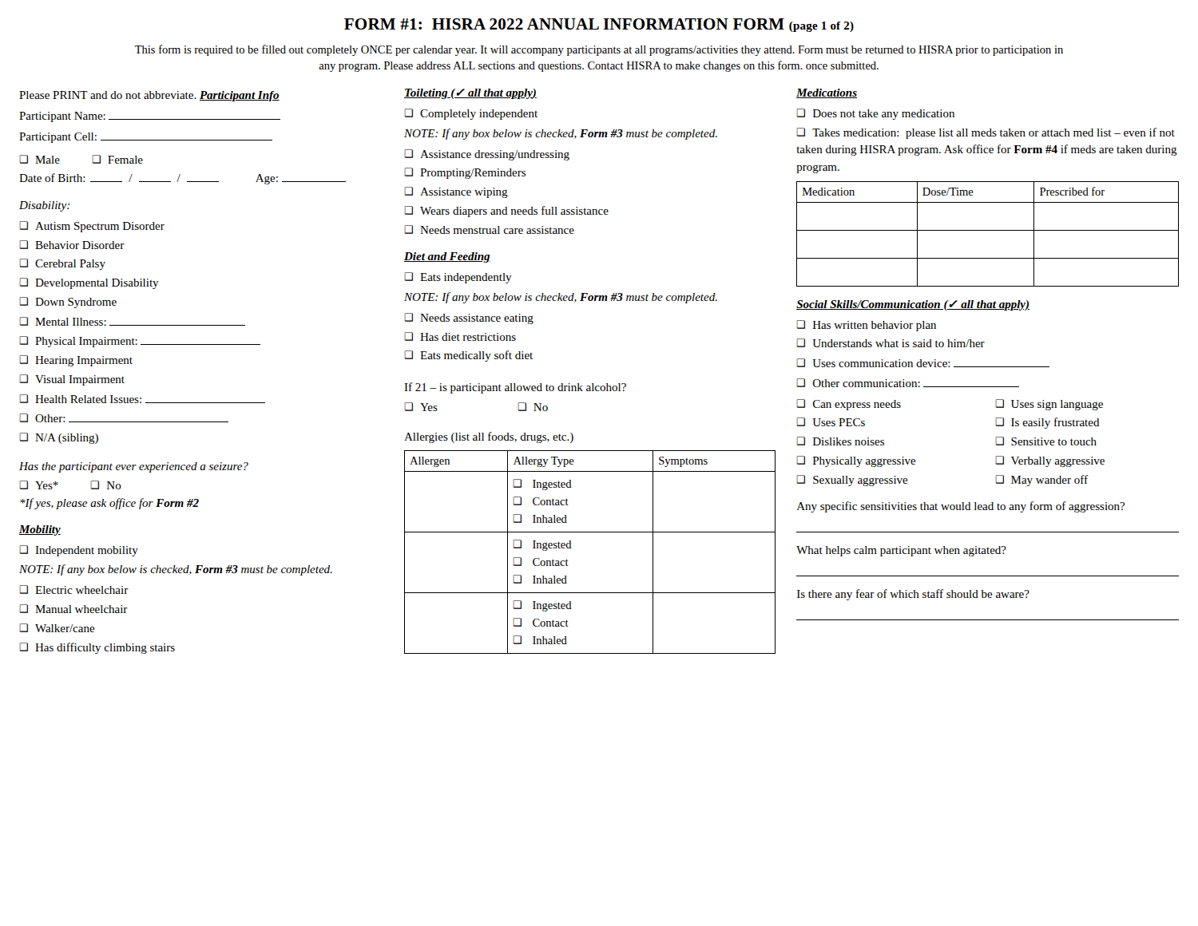FORM #1: HISRA 2022 ANNUAL INFORMATION FORM (page 1 of 2)
This form is required to be filled out completely ONCE per calendar year. It will accompany participants at all programs/activities they attend. Form must be returned to HISRA prior to participation in any program. Please address ALL sections and questions. Contact HISRA to make changes on this form. once submitted.
Please PRINT and do not abbreviate. Participant Info
Participant Name:
Participant Cell:
Male Female
Date of Birth: / / Age:
Disability:
Autism Spectrum Disorder
Behavior Disorder
Cerebral Palsy
Developmental Disability
Down Syndrome
Mental Illness:
Physical Impairment:
Hearing Impairment
Visual Impairment
Health Related Issues:
Other:
N/A (sibling)
Has the participant ever experienced a seizure?
Yes* No
*If yes, please ask office for Form #2
Mobility
Independent mobility
NOTE: If any box below is checked, Form #3 must be completed.
Electric wheelchair
Manual wheelchair
Walker/cane
Has difficulty climbing stairs
Toileting (✓ all that apply)
Completely independent
NOTE: If any box below is checked, Form #3 must be completed.
Assistance dressing/undressing
Prompting/Reminders
Assistance wiping
Wears diapers and needs full assistance
Needs menstrual care assistance
Diet and Feeding
Eats independently
NOTE: If any box below is checked, Form #3 must be completed.
Needs assistance eating
Has diet restrictions
Eats medically soft diet
If 21 – is participant allowed to drink alcohol?
Yes No
Allergies (list all foods, drugs, etc.)
| Allergen | Allergy Type | Symptoms |
| --- | --- | --- |
| | Ingested Contact Inhaled | |
| | Ingested Contact Inhaled | |
| | Ingested Contact Inhaled | |
Medications
Does not take any medication
Takes medication: please list all meds taken or attach med list – even if not taken during HISRA program. Ask office for Form #4 if meds are taken during program.
| Medication | Dose/Time | Prescribed for |
| --- | --- | --- |
Social Skills/Communication (✓ all that apply)
Has written behavior plan
Understands what is said to him/her
Uses communication device:
Other communication:
Can express needs
Uses PECs
Dislikes noises
Physically aggressive
Sexually aggressive
Uses sign language
Is easily frustrated
Sensitive to touch
Verbally aggressive
May wander off
Any specific sensitivities that would lead to any form of aggression?
What helps calm participant when agitated?
Is there any fear of which staff should be aware?